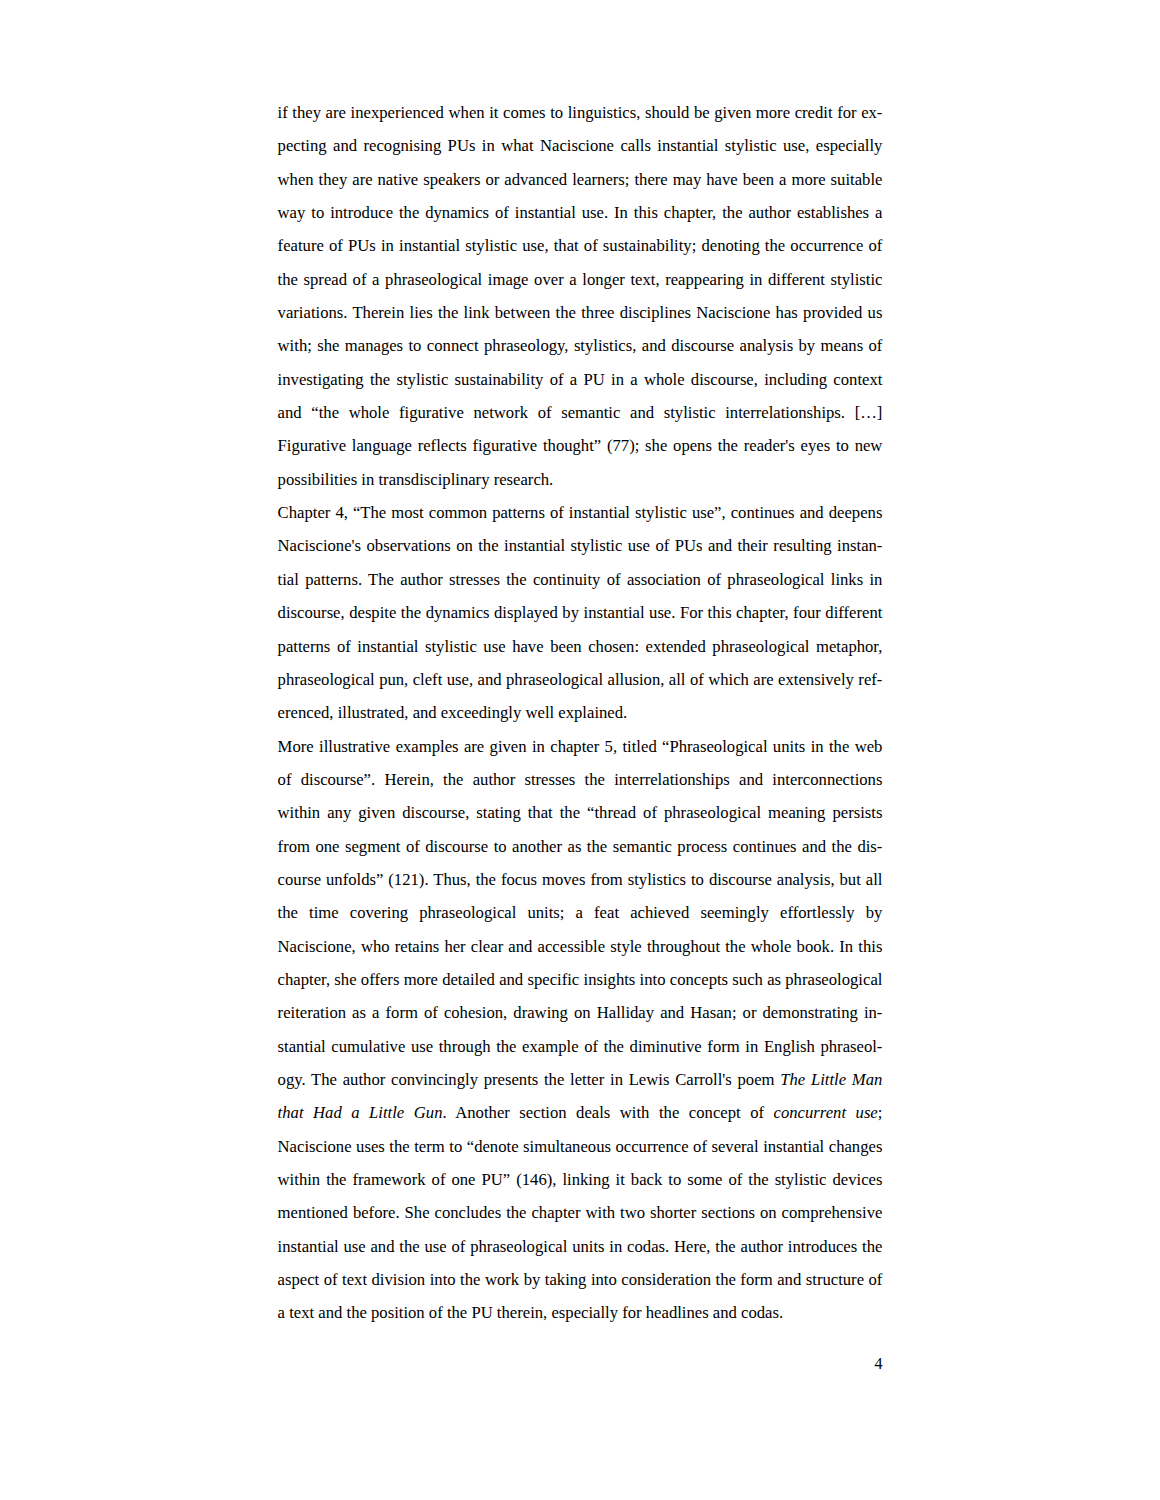if they are inexperienced when it comes to linguistics, should be given more credit for expecting and recognising PUs in what Naciscione calls instantial stylistic use, especially when they are native speakers or advanced learners; there may have been a more suitable way to introduce the dynamics of instantial use. In this chapter, the author establishes a feature of PUs in instantial stylistic use, that of sustainability; denoting the occurrence of the spread of a phraseological image over a longer text, reappearing in different stylistic variations. Therein lies the link between the three disciplines Naciscione has provided us with; she manages to connect phraseology, stylistics, and discourse analysis by means of investigating the stylistic sustainability of a PU in a whole discourse, including context and “the whole figurative network of semantic and stylistic interrelationships. […] Figurative language reflects figurative thought” (77); she opens the reader's eyes to new possibilities in transdisciplinary research.
Chapter 4, “The most common patterns of instantial stylistic use”, continues and deepens Naciscione's observations on the instantial stylistic use of PUs and their resulting instantial patterns. The author stresses the continuity of association of phraseological links in discourse, despite the dynamics displayed by instantial use. For this chapter, four different patterns of instantial stylistic use have been chosen: extended phraseological metaphor, phraseological pun, cleft use, and phraseological allusion, all of which are extensively referenced, illustrated, and exceedingly well explained.
More illustrative examples are given in chapter 5, titled “Phraseological units in the web of discourse”. Herein, the author stresses the interrelationships and interconnections within any given discourse, stating that the “thread of phraseological meaning persists from one segment of discourse to another as the semantic process continues and the discourse unfolds” (121). Thus, the focus moves from stylistics to discourse analysis, but all the time covering phraseological units; a feat achieved seemingly effortlessly by Naciscione, who retains her clear and accessible style throughout the whole book. In this chapter, she offers more detailed and specific insights into concepts such as phraseological reiteration as a form of cohesion, drawing on Halliday and Hasan; or demonstrating instantial cumulative use through the example of the diminutive form in English phraseology. The author convincingly presents the letter in Lewis Carroll's poem The Little Man that Had a Little Gun. Another section deals with the concept of concurrent use; Naciscione uses the term to “denote simultaneous occurrence of several instantial changes within the framework of one PU” (146), linking it back to some of the stylistic devices mentioned before. She concludes the chapter with two shorter sections on comprehensive instantial use and the use of phraseological units in codas. Here, the author introduces the aspect of text division into the work by taking into consideration the form and structure of a text and the position of the PU therein, especially for headlines and codas.
4